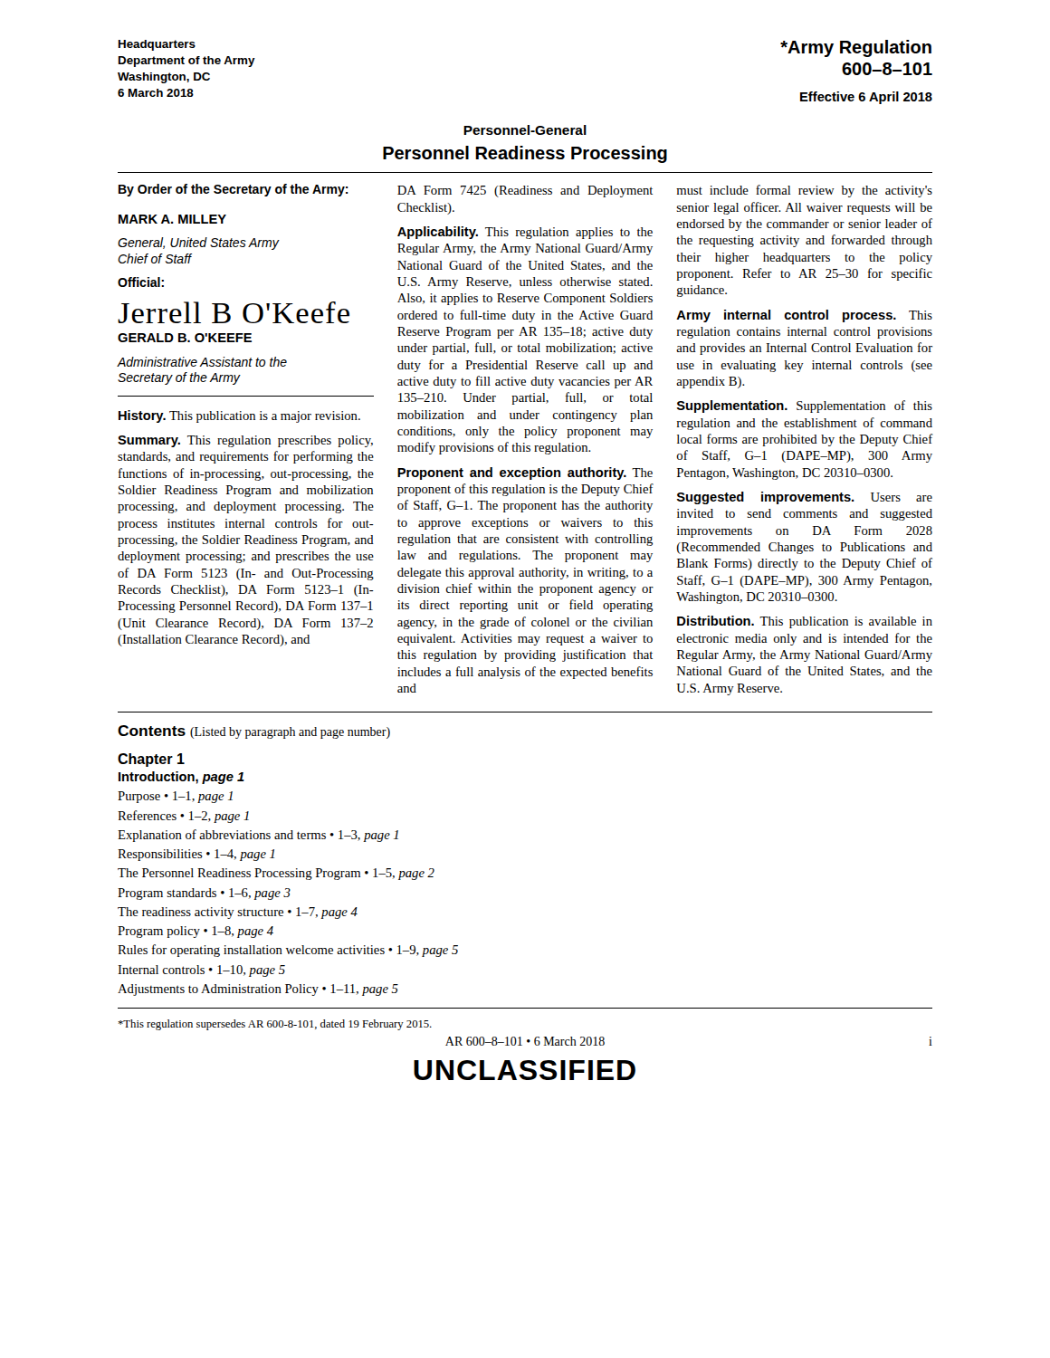Headquarters
Department of the Army
Washington, DC
6 March 2018
*Army Regulation
600–8–101
Effective 6 April 2018
Personnel-General
Personnel Readiness Processing
By Order of the Secretary of the Army:
MARK A. MILLEY
General, United States Army
Chief of Staff
Official:
Jerrell B O'Keefe
GERALD B. O'KEEFE
Administrative Assistant to the
Secretary of the Army
History. This publication is a major revision.
Summary. This regulation prescribes policy, standards, and requirements for performing the functions of in-processing, out-processing, the Soldier Readiness Program and mobilization processing, and deployment processing. The process institutes internal controls for out-processing, the Soldier Readiness Program, and deployment processing; and prescribes the use of DA Form 5123 (In- and Out-Processing Records Checklist), DA Form 5123–1 (In- Processing Personnel Record), DA Form 137–1 (Unit Clearance Record), DA Form 137–2 (Installation Clearance Record), and
DA Form 7425 (Readiness and Deployment Checklist).
Applicability. This regulation applies to the Regular Army, the Army National Guard/Army National Guard of the United States, and the U.S. Army Reserve, unless otherwise stated. Also, it applies to Reserve Component Soldiers ordered to full-time duty in the Active Guard Reserve Program per AR 135–18; active duty under partial, full, or total mobilization; active duty for a Presidential Reserve call up and active duty to fill active duty vacancies per AR 135–210. Under partial, full, or total mobilization and under contingency plan conditions, only the policy proponent may modify provisions of this regulation.
Proponent and exception authority. The proponent of this regulation is the Deputy Chief of Staff, G–1. The proponent has the authority to approve exceptions or waivers to this regulation that are consistent with controlling law and regulations. The proponent may delegate this approval authority, in writing, to a division chief within the proponent agency or its direct reporting unit or field operating agency, in the grade of colonel or the civilian equivalent. Activities may request a waiver to this regulation by providing justification that includes a full analysis of the expected benefits and
must include formal review by the activity's senior legal officer. All waiver requests will be endorsed by the commander or senior leader of the requesting activity and forwarded through their higher headquarters to the policy proponent. Refer to AR 25–30 for specific guidance.
Army internal control process. This regulation contains internal control provisions and provides an Internal Control Evaluation for use in evaluating key internal controls (see appendix B).
Supplementation. Supplementation of this regulation and the establishment of command local forms are prohibited by the Deputy Chief of Staff, G–1 (DAPE–MP), 300 Army Pentagon, Washington, DC 20310–0300.
Suggested improvements. Users are invited to send comments and suggested improvements on DA Form 2028 (Recommended Changes to Publications and Blank Forms) directly to the Deputy Chief of Staff, G–1 (DAPE–MP), 300 Army Pentagon, Washington, DC 20310–0300.
Distribution. This publication is available in electronic media only and is intended for the Regular Army, the Army National Guard/Army National Guard of the United States, and the U.S. Army Reserve.
Contents (Listed by paragraph and page number)
Chapter 1
Introduction, page 1
Purpose • 1–1, page 1
References • 1–2, page 1
Explanation of abbreviations and terms • 1–3, page 1
Responsibilities • 1–4, page 1
The Personnel Readiness Processing Program • 1–5, page 2
Program standards • 1–6, page 3
The readiness activity structure • 1–7, page 4
Program policy • 1–8, page 4
Rules for operating installation welcome activities • 1–9, page 5
Internal controls • 1–10, page 5
Adjustments to Administration Policy • 1–11, page 5
*This regulation supersedes AR 600-8-101, dated 19 February 2015.
AR 600–8–101 • 6 March 2018 i
UNCLASSIFIED